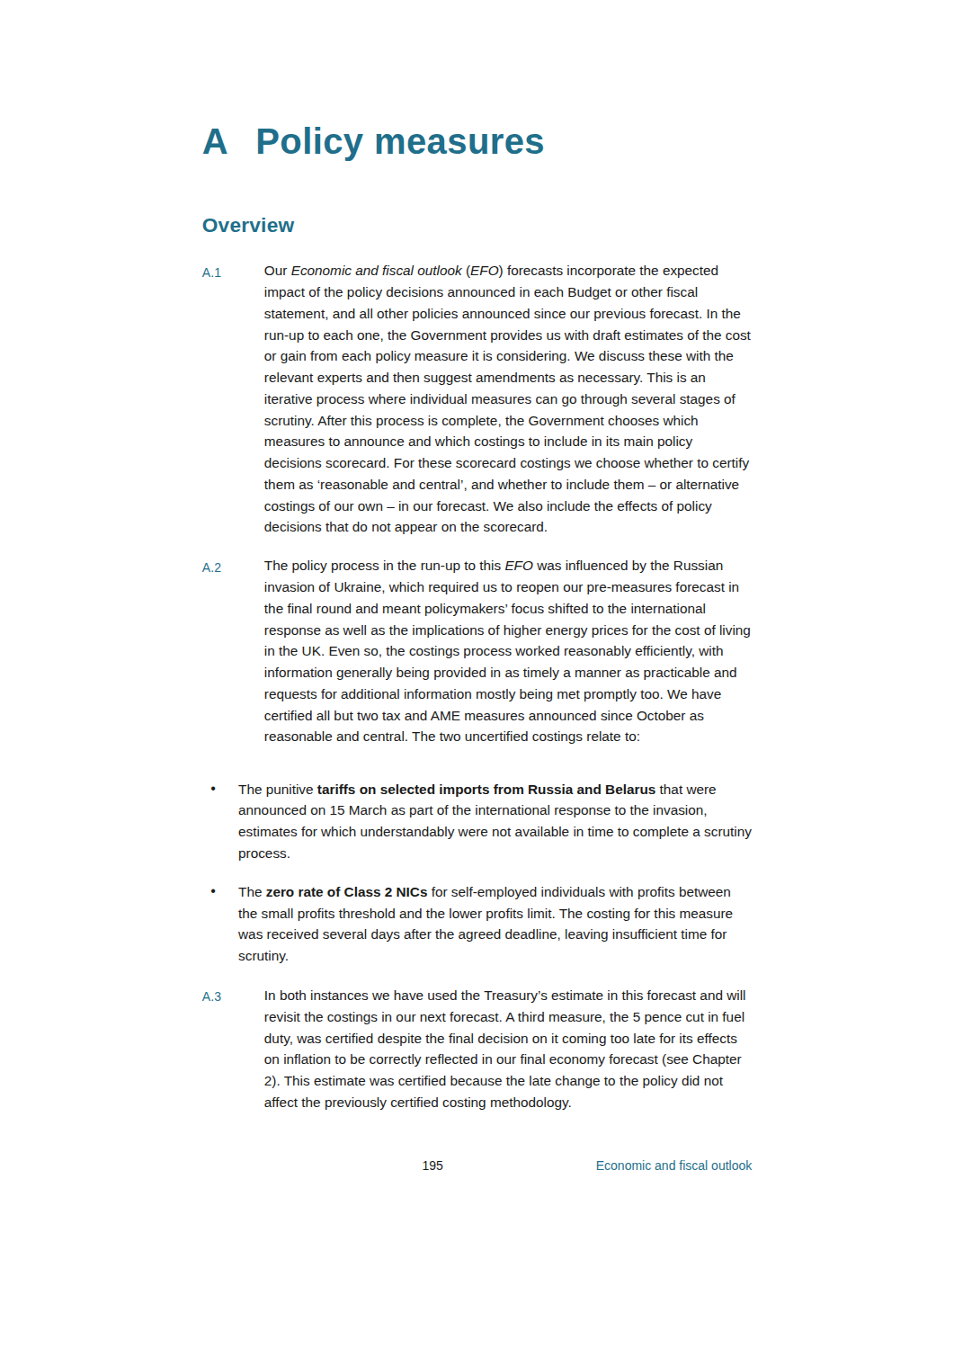APolicy measures
Overview
A.1
Our Economic and fiscal outlook (EFO) forecasts incorporate the expected impact of the policy decisions announced in each Budget or other fiscal statement, and all other policies announced since our previous forecast. In the run-up to each one, the Government provides us with draft estimates of the cost or gain from each policy measure it is considering. We discuss these with the relevant experts and then suggest amendments as necessary. This is an iterative process where individual measures can go through several stages of scrutiny. After this process is complete, the Government chooses which measures to announce and which costings to include in its main policy decisions scorecard. For these scorecard costings we choose whether to certify them as ‘reasonable and central’, and whether to include them – or alternative costings of our own – in our forecast. We also include the effects of policy decisions that do not appear on the scorecard.
A.2
The policy process in the run-up to this EFO was influenced by the Russian invasion of Ukraine, which required us to reopen our pre-measures forecast in the final round and meant policymakers’ focus shifted to the international response as well as the implications of higher energy prices for the cost of living in the UK. Even so, the costings process worked reasonably efficiently, with information generally being provided in as timely a manner as practicable and requests for additional information mostly being met promptly too. We have certified all but two tax and AME measures announced since October as reasonable and central. The two uncertified costings relate to:
The punitive tariffs on selected imports from Russia and Belarus that were announced on 15 March as part of the international response to the invasion, estimates for which understandably were not available in time to complete a scrutiny process.
The zero rate of Class 2 NICs for self-employed individuals with profits between the small profits threshold and the lower profits limit. The costing for this measure was received several days after the agreed deadline, leaving insufficient time for scrutiny.
A.3
In both instances we have used the Treasury’s estimate in this forecast and will revisit the costings in our next forecast. A third measure, the 5 pence cut in fuel duty, was certified despite the final decision on it coming too late for its effects on inflation to be correctly reflected in our final economy forecast (see Chapter 2). This estimate was certified because the late change to the policy did not affect the previously certified costing methodology.
195
Economic and fiscal outlook